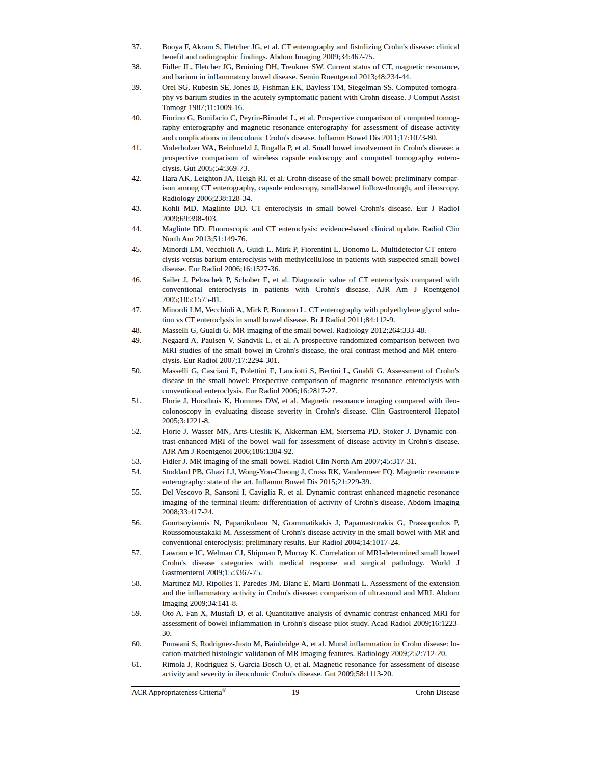37. Booya F, Akram S, Fletcher JG, et al. CT enterography and fistulizing Crohn's disease: clinical benefit and radiographic findings. Abdom Imaging 2009;34:467-75.
38. Fidler JL, Fletcher JG, Bruining DH, Trenkner SW. Current status of CT, magnetic resonance, and barium in inflammatory bowel disease. Semin Roentgenol 2013;48:234-44.
39. Orel SG, Rubesin SE, Jones B, Fishman EK, Bayless TM, Siegelman SS. Computed tomography vs barium studies in the acutely symptomatic patient with Crohn disease. J Comput Assist Tomogr 1987;11:1009-16.
40. Fiorino G, Bonifacio C, Peyrin-Biroulet L, et al. Prospective comparison of computed tomography enterography and magnetic resonance enterography for assessment of disease activity and complications in ileocolonic Crohn's disease. Inflamm Bowel Dis 2011;17:1073-80.
41. Voderholzer WA, Beinhoelzl J, Rogalla P, et al. Small bowel involvement in Crohn's disease: a prospective comparison of wireless capsule endoscopy and computed tomography enteroclysis. Gut 2005;54:369-73.
42. Hara AK, Leighton JA, Heigh RI, et al. Crohn disease of the small bowel: preliminary comparison among CT enterography, capsule endoscopy, small-bowel follow-through, and ileoscopy. Radiology 2006;238:128-34.
43. Kohli MD, Maglinte DD. CT enteroclysis in small bowel Crohn's disease. Eur J Radiol 2009;69:398-403.
44. Maglinte DD. Fluoroscopic and CT enteroclysis: evidence-based clinical update. Radiol Clin North Am 2013;51:149-76.
45. Minordi LM, Vecchioli A, Guidi L, Mirk P, Fiorentini L, Bonomo L. Multidetector CT enteroclysis versus barium enteroclysis with methylcellulose in patients with suspected small bowel disease. Eur Radiol 2006;16:1527-36.
46. Sailer J, Peloschek P, Schober E, et al. Diagnostic value of CT enteroclysis compared with conventional enteroclysis in patients with Crohn's disease. AJR Am J Roentgenol 2005;185:1575-81.
47. Minordi LM, Vecchioli A, Mirk P, Bonomo L. CT enterography with polyethylene glycol solution vs CT enteroclysis in small bowel disease. Br J Radiol 2011;84:112-9.
48. Masselli G, Gualdi G. MR imaging of the small bowel. Radiology 2012;264:333-48.
49. Negaard A, Paulsen V, Sandvik L, et al. A prospective randomized comparison between two MRI studies of the small bowel in Crohn's disease, the oral contrast method and MR enteroclysis. Eur Radiol 2007;17:2294-301.
50. Masselli G, Casciani E, Polettini E, Lanciotti S, Bertini L, Gualdi G. Assessment of Crohn's disease in the small bowel: Prospective comparison of magnetic resonance enteroclysis with conventional enteroclysis. Eur Radiol 2006;16:2817-27.
51. Florie J, Horsthuis K, Hommes DW, et al. Magnetic resonance imaging compared with ileocolonoscopy in evaluating disease severity in Crohn's disease. Clin Gastroenterol Hepatol 2005;3:1221-8.
52. Florie J, Wasser MN, Arts-Cieslik K, Akkerman EM, Siersema PD, Stoker J. Dynamic contrast-enhanced MRI of the bowel wall for assessment of disease activity in Crohn's disease. AJR Am J Roentgenol 2006;186:1384-92.
53. Fidler J. MR imaging of the small bowel. Radiol Clin North Am 2007;45:317-31.
54. Stoddard PB, Ghazi LJ, Wong-You-Cheong J, Cross RK, Vandermeer FQ. Magnetic resonance enterography: state of the art. Inflamm Bowel Dis 2015;21:229-39.
55. Del Vescovo R, Sansoni I, Caviglia R, et al. Dynamic contrast enhanced magnetic resonance imaging of the terminal ileum: differentiation of activity of Crohn's disease. Abdom Imaging 2008;33:417-24.
56. Gourtsoyiannis N, Papanikolaou N, Grammatikakis J, Papamastorakis G, Prassopoulos P, Roussomoustakaki M. Assessment of Crohn's disease activity in the small bowel with MR and conventional enteroclysis: preliminary results. Eur Radiol 2004;14:1017-24.
57. Lawrance IC, Welman CJ, Shipman P, Murray K. Correlation of MRI-determined small bowel Crohn's disease categories with medical response and surgical pathology. World J Gastroenterol 2009;15:3367-75.
58. Martinez MJ, Ripolles T, Paredes JM, Blanc E, Marti-Bonmati L. Assessment of the extension and the inflammatory activity in Crohn's disease: comparison of ultrasound and MRI. Abdom Imaging 2009;34:141-8.
59. Oto A, Fan X, Mustafi D, et al. Quantitative analysis of dynamic contrast enhanced MRI for assessment of bowel inflammation in Crohn's disease pilot study. Acad Radiol 2009;16:1223-30.
60. Punwani S, Rodriguez-Justo M, Bainbridge A, et al. Mural inflammation in Crohn disease: location-matched histologic validation of MR imaging features. Radiology 2009;252:712-20.
61. Rimola J, Rodriguez S, Garcia-Bosch O, et al. Magnetic resonance for assessment of disease activity and severity in ileocolonic Crohn's disease. Gut 2009;58:1113-20.
ACR Appropriateness Criteria®
19
Crohn Disease